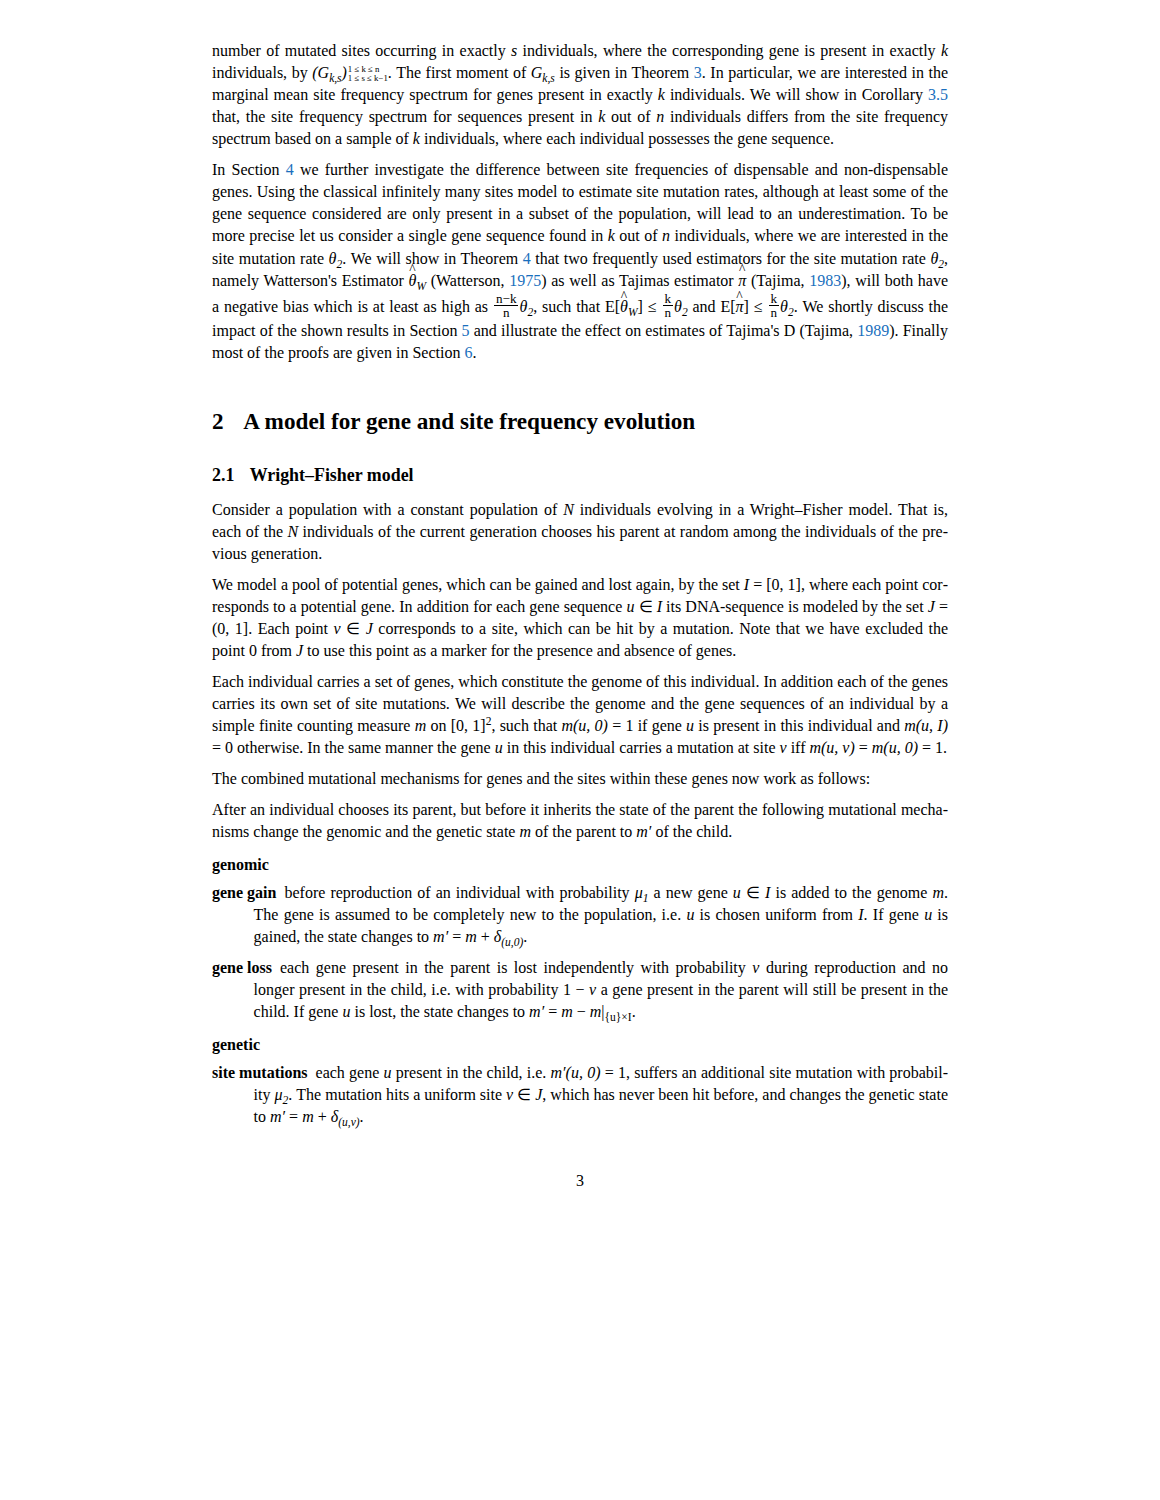number of mutated sites occurring in exactly s individuals, where the corresponding gene is present in exactly k individuals, by (Gk,s) 1 ≤ k ≤ n 1 ≤ s ≤ k−1. The first moment of Gk,s is given in Theorem 3. In particular, we are interested in the marginal mean site frequency spectrum for genes present in exactly k individuals. We will show in Corollary 3.5 that, the site frequency spectrum for sequences present in k out of n individuals differs from the site frequency spectrum based on a sample of k individuals, where each individual possesses the gene sequence.
In Section 4 we further investigate the difference between site frequencies of dispensable and non-dispensable genes. Using the classical infinitely many sites model to estimate site mutation rates, although at least some of the gene sequence considered are only present in a subset of the population, will lead to an underestimation. To be more precise let us consider a single gene sequence found in k out of n individuals, where we are interested in the site mutation rate θ2. We will show in Theorem 4 that two frequently used estimators for the site mutation rate θ2, namely Watterson's Estimator ^θW (Watterson, 1975) as well as Tajimas estimator ^π (Tajima, 1983), will both have a negative bias which is at least as high as n−k n θ2, such that E[^θW] ≤ kn θ2 and E[^π] ≤ kn θ2. We shortly discuss the impact of the shown results in Section 5 and illustrate the effect on estimates of Tajima's D (Tajima, 1989). Finally most of the proofs are given in Section 6.
2 A model for gene and site frequency evolution
2.1 Wright–Fisher model
Consider a population with a constant population of N individuals evolving in a Wright–Fisher model. That is, each of the N individuals of the current generation chooses his parent at random among the individuals of the previous generation.
We model a pool of potential genes, which can be gained and lost again, by the set I = [0, 1], where each point corresponds to a potential gene. In addition for each gene sequence u ∈ I its DNA-sequence is modeled by the set J = (0, 1]. Each point v ∈ J corresponds to a site, which can be hit by a mutation. Note that we have excluded the point 0 from J to use this point as a marker for the presence and absence of genes.
Each individual carries a set of genes, which constitute the genome of this individual. In addition each of the genes carries its own set of site mutations. We will describe the genome and the gene sequences of an individual by a simple finite counting measure m on [0, 1]2, such that m(u, 0) = 1 if gene u is present in this individual and m(u, I) = 0 otherwise. In the same manner the gene u in this individual carries a mutation at site v iff m(u, v) = m(u, 0) = 1.
The combined mutational mechanisms for genes and the sites within these genes now work as follows:
After an individual chooses its parent, but before it inherits the state of the parent the following mutational mechanisms change the genomic and the genetic state m of the parent to m′ of the child.
genomic
gene gain
before reproduction of an individual with probability μ1 a new gene u ∈ I is added to the genome m. The gene is assumed to be completely new to the population, i.e. u is chosen uniform from I. If gene u is gained, the state changes to m′ = m + δ(u,0).
gene loss
each gene present in the parent is lost independently with probability ν during reproduction and no longer present in the child, i.e. with probability 1 − ν a gene present in the parent will still be present in the child. If gene u is lost, the state changes to m′ = m − m|{u}×I.
genetic
site mutations
each gene u present in the child, i.e. m′(u, 0) = 1, suffers an additional site mutation with probability μ2. The mutation hits a uniform site v ∈ J, which has never been hit before, and changes the genetic state to m′ = m + δ(u,v).
3